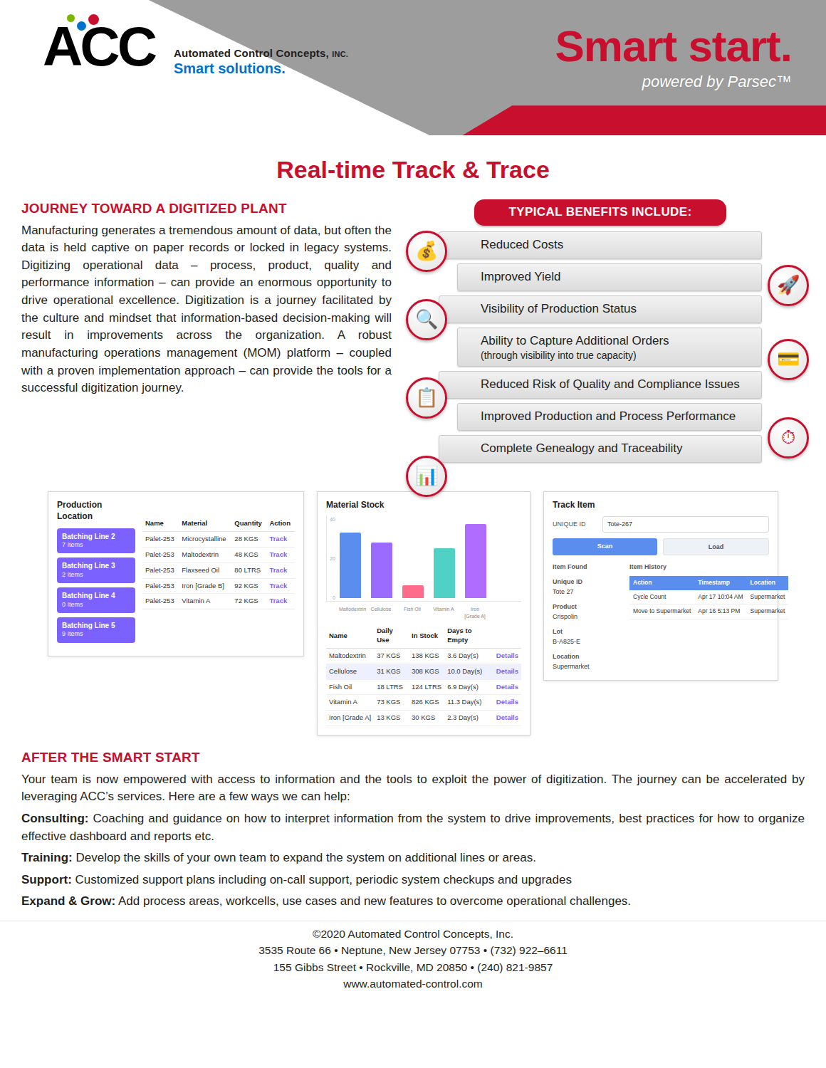ACC
Automated Control Concepts, INC.
Smart solutions.
Smart start.
powered by Parsec™
Real-time Track & Trace
JOURNEY TOWARD A DIGITIZED PLANT
Manufacturing generates a tremendous amount of data, but often the data is held captive on paper records or locked in legacy systems. Digitizing operational data – process, product, quality and performance information – can provide an enormous opportunity to drive operational excellence. Digitization is a journey facilitated by the culture and mindset that information-based decision-making will result in improvements across the organization. A robust manufacturing operations management (MOM) platform – coupled with a proven implementation approach – can provide the tools for a successful digitization journey.
TYPICAL BENEFITS INCLUDE:
💰 🔍 📋 📊 🚀 💳 ⏱
Reduced Costs
Improved Yield
Visibility of Production Status
Ability to Capture Additional Orders (through visibility into true capacity)
Reduced Risk of Quality and Compliance Issues
Improved Production and Process Performance
Complete Genealogy and Traceability
Production Location
Batching Line 2
7 Items
Batching Line 3
2 Items
Batching Line 4
0 Items
Batching Line 5
9 Items
Items
| Name | Material | Quantity | Action |
| --- | --- | --- | --- |
| Palet-253 | Microcystalline | 28 KGS | Track |
| Palet-253 | Maltodextrin | 48 KGS | Track |
| Palet-253 | Flaxseed Oil | 80 LTRS | Track |
| Palet-253 | Iron [Grade B] | 92 KGS | Track |
| Palet-253 | Vitamin A | 72 KGS | Track |
Material Stock
40200
Maltodextrin Cellulose Fish Oil Vitamin A Iron [Grade A]
| Name | Daily Use | In Stock | Days to Empty | |
| --- | --- | --- | --- | --- |
| Maltodextrin | 37 KGS | 138 KGS | 3.6 Day(s) | Details |
| Cellulose | 31 KGS | 308 KGS | 10.0 Day(s) | Details |
| Fish Oil | 18 LTRS | 124 LTRS | 6.9 Day(s) | Details |
| Vitamin A | 73 KGS | 826 KGS | 11.3 Day(s) | Details |
| Iron [Grade A] | 13 KGS | 30 KGS | 2.3 Day(s) | Details |
Track Item
UNIQUE ID
Tote-267
Scan
Load
Item Found
Unique ID
Tote 27
Product
Crispolin
Lot
B-A825-E
Location
Supermarket
Item History
| Action | Timestamp | Location |
| --- | --- | --- |
| Cycle Count | Apr 17 10:04 AM | Supermarket |
| Move to Supermarket | Apr 16 5:13 PM | Supermarket |
AFTER THE SMART START
Your team is now empowered with access to information and the tools to exploit the power of digitization. The journey can be accelerated by leveraging ACC’s services. Here are a few ways we can help:
Consulting: Coaching and guidance on how to interpret information from the system to drive improvements, best practices for how to organize effective dashboard and reports etc.
Training: Develop the skills of your own team to expand the system on additional lines or areas.
Support: Customized support plans including on-call support, periodic system checkups and upgrades
Expand & Grow: Add process areas, workcells, use cases and new features to overcome operational challenges.
©2020 Automated Control Concepts, Inc.
3535 Route 66 • Neptune, New Jersey 07753 • (732) 922–6611
155 Gibbs Street • Rockville, MD 20850 • (240) 821-9857
www.automated-control.com